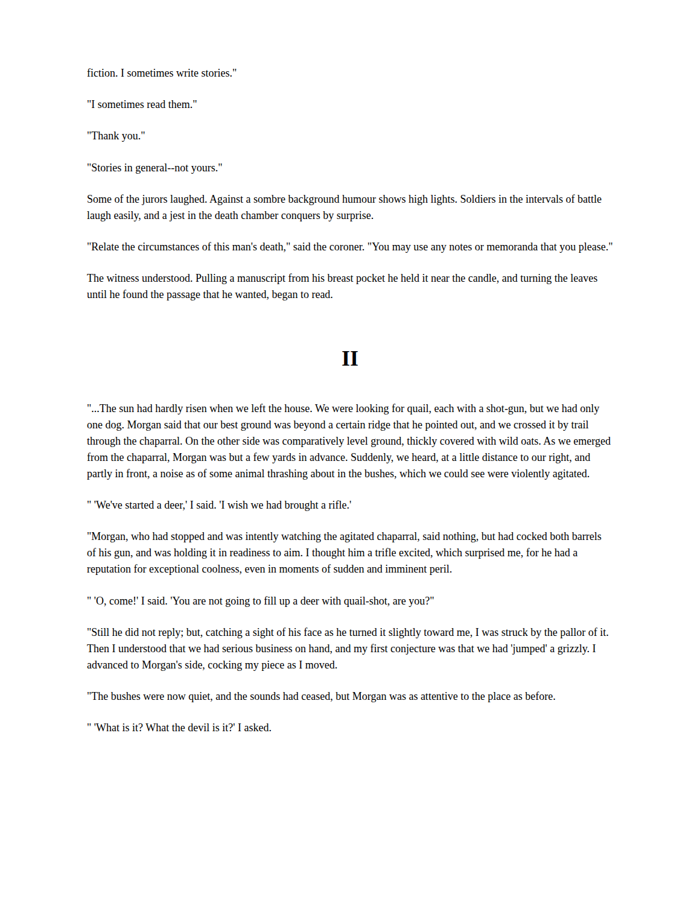fiction. I sometimes write stories."
"I sometimes read them."
"Thank you."
"Stories in general--not yours."
Some of the jurors laughed. Against a sombre background humour shows high lights. Soldiers in the intervals of battle laugh easily, and a jest in the death chamber conquers by surprise.
"Relate the circumstances of this man's death," said the coroner. "You may use any notes or memoranda that you please."
The witness understood. Pulling a manuscript from his breast pocket he held it near the candle, and turning the leaves until he found the passage that he wanted, began to read.
II
"...The sun had hardly risen when we left the house. We were looking for quail, each with a shot-gun, but we had only one dog. Morgan said that our best ground was beyond a certain ridge that he pointed out, and we crossed it by trail through the chaparral. On the other side was comparatively level ground, thickly covered with wild oats. As we emerged from the chaparral, Morgan was but a few yards in advance. Suddenly, we heard, at a little distance to our right, and partly in front, a noise as of some animal thrashing about in the bushes, which we could see were violently agitated.
" 'We've started a deer,' I said. 'I wish we had brought a rifle.'
"Morgan, who had stopped and was intently watching the agitated chaparral, said nothing, but had cocked both barrels of his gun, and was holding it in readiness to aim. I thought him a trifle excited, which surprised me, for he had a reputation for exceptional coolness, even in moments of sudden and imminent peril.
" 'O, come!' I said. 'You are not going to fill up a deer with quail-shot, are you?"
"Still he did not reply; but, catching a sight of his face as he turned it slightly toward me, I was struck by the pallor of it. Then I understood that we had serious business on hand, and my first conjecture was that we had 'jumped' a grizzly. I advanced to Morgan's side, cocking my piece as I moved.
"The bushes were now quiet, and the sounds had ceased, but Morgan was as attentive to the place as before.
" 'What is it? What the devil is it?' I asked.